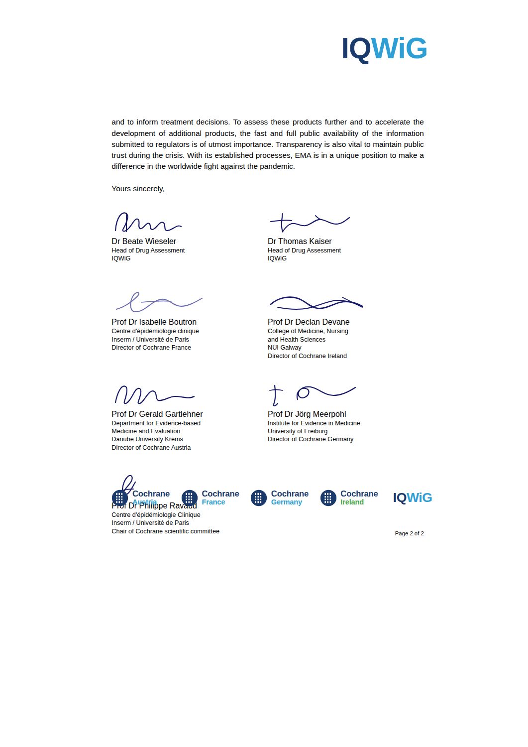IQ WiG
and to inform treatment decisions. To assess these products further and to accelerate the development of additional products, the fast and full public availability of the information submitted to regulators is of utmost importance. Transparency is also vital to maintain public trust during the crisis. With its established processes, EMA is in a unique position to make a difference in the worldwide fight against the pandemic.
Yours sincerely,
| Dr Beate Wieseler Head of Drug Assessment IQWiG | Dr Thomas Kaiser Head of Drug Assessment IQWiG |
| Prof Dr Isabelle Boutron Centre d'épidémiologie clinique Inserm / Université de Paris Director of Cochrane France | Prof Dr Declan Devane College of Medicine, Nursing and Health Sciences NUI Galway Director of Cochrane Ireland |
| Prof Dr Gerald Gartlehner Department for Evidence-based Medicine and Evaluation Danube University Krems Director of Cochrane Austria | Prof Dr Jörg Meerpohl Institute for Evidence in Medicine University of Freiburg Director of Cochrane Germany |
| Prof Dr Philippe Ravaud Centre d'épidémiologie Clinique Inserm / Université de Paris Chair of Cochrane scientific committee | |
Cochrane Austria
Cochrane France
Cochrane Germany
Cochrane Ireland
IQ WiG
Page 2 of 2